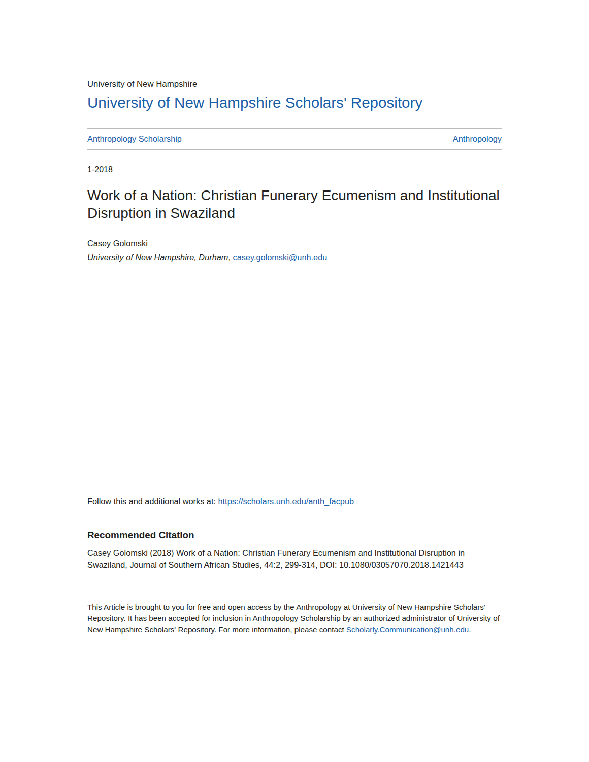University of New Hampshire
University of New Hampshire Scholars' Repository
Anthropology Scholarship Anthropology
1-2018
Work of a Nation: Christian Funerary Ecumenism and Institutional Disruption in Swaziland
Casey Golomski
University of New Hampshire, Durham, casey.golomski@unh.edu
Follow this and additional works at: https://scholars.unh.edu/anth_facpub
Recommended Citation
Casey Golomski (2018) Work of a Nation: Christian Funerary Ecumenism and Institutional Disruption in Swaziland, Journal of Southern African Studies, 44:2, 299-314, DOI: 10.1080/03057070.2018.1421443
This Article is brought to you for free and open access by the Anthropology at University of New Hampshire Scholars' Repository. It has been accepted for inclusion in Anthropology Scholarship by an authorized administrator of University of New Hampshire Scholars' Repository. For more information, please contact Scholarly.Communication@unh.edu.